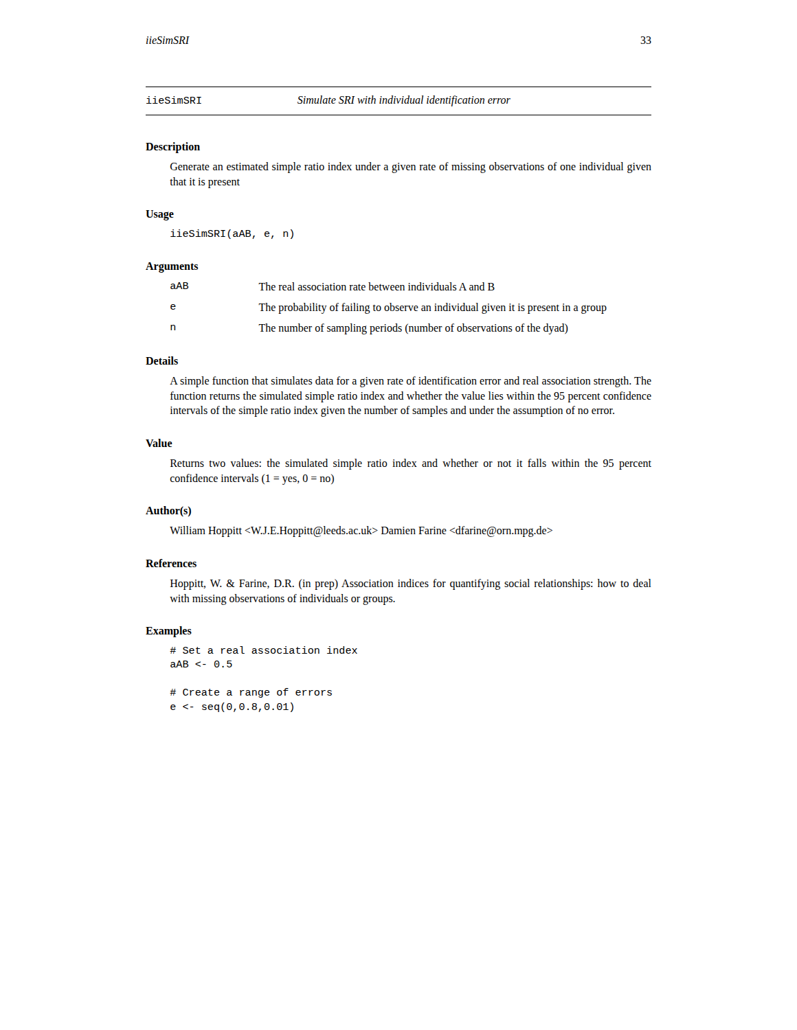iieSimSRI 33
iieSimSRI
Simulate SRI with individual identification error
Description
Generate an estimated simple ratio index under a given rate of missing observations of one individual given that it is present
Usage
iieSimSRI(aAB, e, n)
Arguments
aAB
The real association rate between individuals A and B
e
The probability of failing to observe an individual given it is present in a group
n
The number of sampling periods (number of observations of the dyad)
Details
A simple function that simulates data for a given rate of identification error and real association strength. The function returns the simulated simple ratio index and whether the value lies within the 95 percent confidence intervals of the simple ratio index given the number of samples and under the assumption of no error.
Value
Returns two values: the simulated simple ratio index and whether or not it falls within the 95 percent confidence intervals (1 = yes, 0 = no)
Author(s)
William Hoppitt <W.J.E.Hoppitt@leeds.ac.uk> Damien Farine <dfarine@orn.mpg.de>
References
Hoppitt, W. & Farine, D.R. (in prep) Association indices for quantifying social relationships: how to deal with missing observations of individuals or groups.
Examples
# Set a real association index
aAB <- 0.5

# Create a range of errors
e <- seq(0,0.8,0.01)